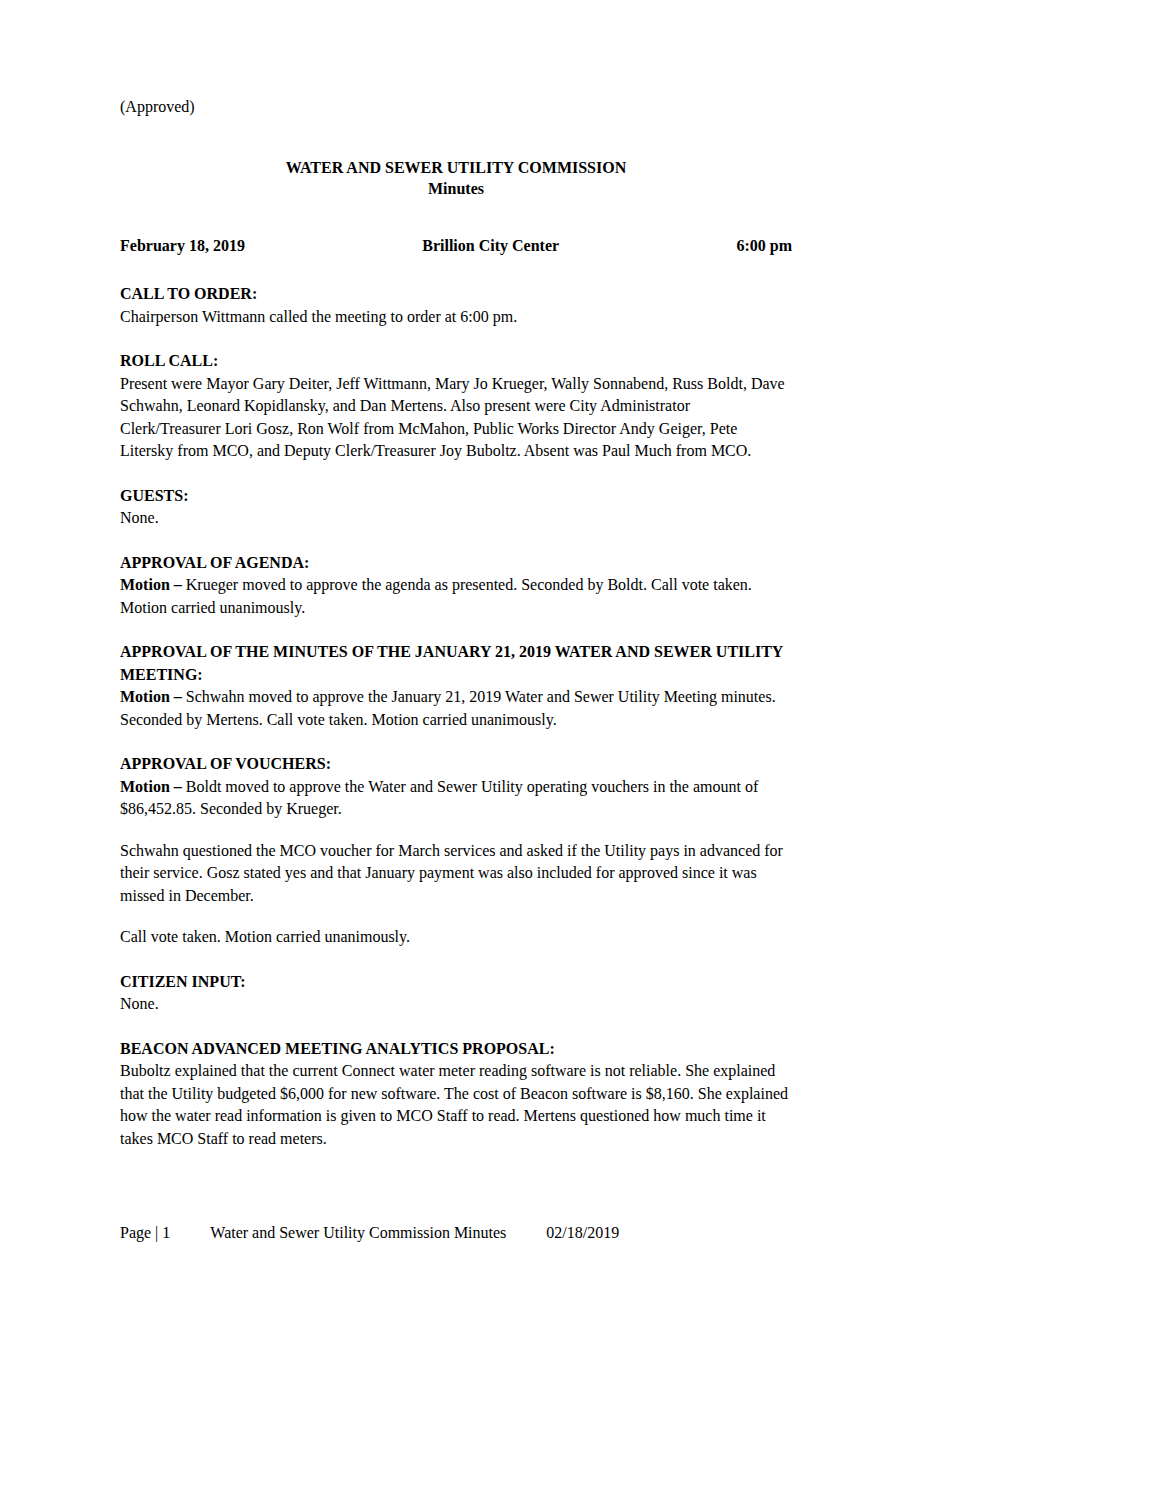(Approved)
WATER AND SEWER UTILITY COMMISSIONMinutes
February 18, 2019 Brillion City Center 6:00 pm
Call to Order:
Chairperson Wittmann called the meeting to order at 6:00 pm.
Roll Call:
Present were Mayor Gary Deiter, Jeff Wittmann, Mary Jo Krueger, Wally Sonnabend, Russ Boldt, Dave Schwahn, Leonard Kopidlansky, and Dan Mertens. Also present were City Administrator Clerk/Treasurer Lori Gosz, Ron Wolf from McMahon, Public Works Director Andy Geiger, Pete Litersky from MCO, and Deputy Clerk/Treasurer Joy Buboltz. Absent was Paul Much from MCO.
Guests:
None.
Approval of Agenda:
Motion – Krueger moved to approve the agenda as presented. Seconded by Boldt. Call vote taken. Motion carried unanimously.
Approval of the Minutes of the January 21, 2019 Water and Sewer Utility Meeting:
Motion – Schwahn moved to approve the January 21, 2019 Water and Sewer Utility Meeting minutes. Seconded by Mertens. Call vote taken. Motion carried unanimously.
Approval of Vouchers:
Motion – Boldt moved to approve the Water and Sewer Utility operating vouchers in the amount of $86,452.85. Seconded by Krueger.
Schwahn questioned the MCO voucher for March services and asked if the Utility pays in advanced for their service. Gosz stated yes and that January payment was also included for approved since it was missed in December.
Call vote taken. Motion carried unanimously.
Citizen Input:
None.
Beacon Advanced Meeting Analytics Proposal:
Buboltz explained that the current Connect water meter reading software is not reliable. She explained that the Utility budgeted $6,000 for new software. The cost of Beacon software is $8,160. She explained how the water read information is given to MCO Staff to read. Mertens questioned how much time it takes MCO Staff to read meters.
Page | 1 Water and Sewer Utility Commission Minutes 02/18/2019